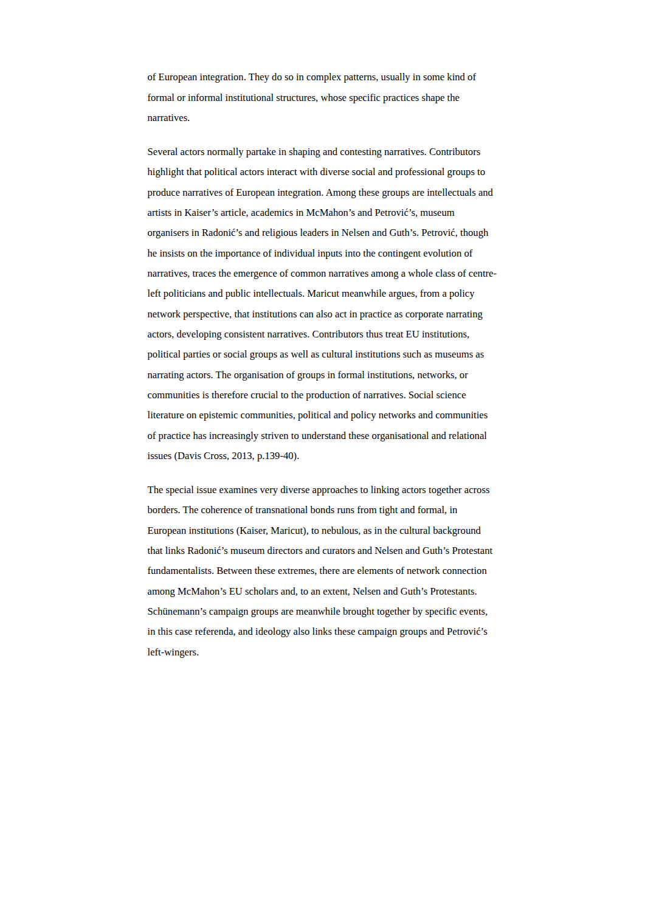of European integration. They do so in complex patterns, usually in some kind of formal or informal institutional structures, whose specific practices shape the narratives.
Several actors normally partake in shaping and contesting narratives. Contributors highlight that political actors interact with diverse social and professional groups to produce narratives of European integration. Among these groups are intellectuals and artists in Kaiser’s article, academics in McMahon’s and Petrović’s, museum organisers in Radonić’s and religious leaders in Nelsen and Guth’s. Petrović, though he insists on the importance of individual inputs into the contingent evolution of narratives, traces the emergence of common narratives among a whole class of centre-left politicians and public intellectuals. Maricut meanwhile argues, from a policy network perspective, that institutions can also act in practice as corporate narrating actors, developing consistent narratives. Contributors thus treat EU institutions, political parties or social groups as well as cultural institutions such as museums as narrating actors. The organisation of groups in formal institutions, networks, or communities is therefore crucial to the production of narratives. Social science literature on epistemic communities, political and policy networks and communities of practice has increasingly striven to understand these organisational and relational issues (Davis Cross, 2013, p.139-40).
The special issue examines very diverse approaches to linking actors together across borders. The coherence of transnational bonds runs from tight and formal, in European institutions (Kaiser, Maricut), to nebulous, as in the cultural background that links Radonić’s museum directors and curators and Nelsen and Guth’s Protestant fundamentalists. Between these extremes, there are elements of network connection among McMahon’s EU scholars and, to an extent, Nelsen and Guth’s Protestants. Schünemann’s campaign groups are meanwhile brought together by specific events, in this case referenda, and ideology also links these campaign groups and Petrović’s left-wingers.